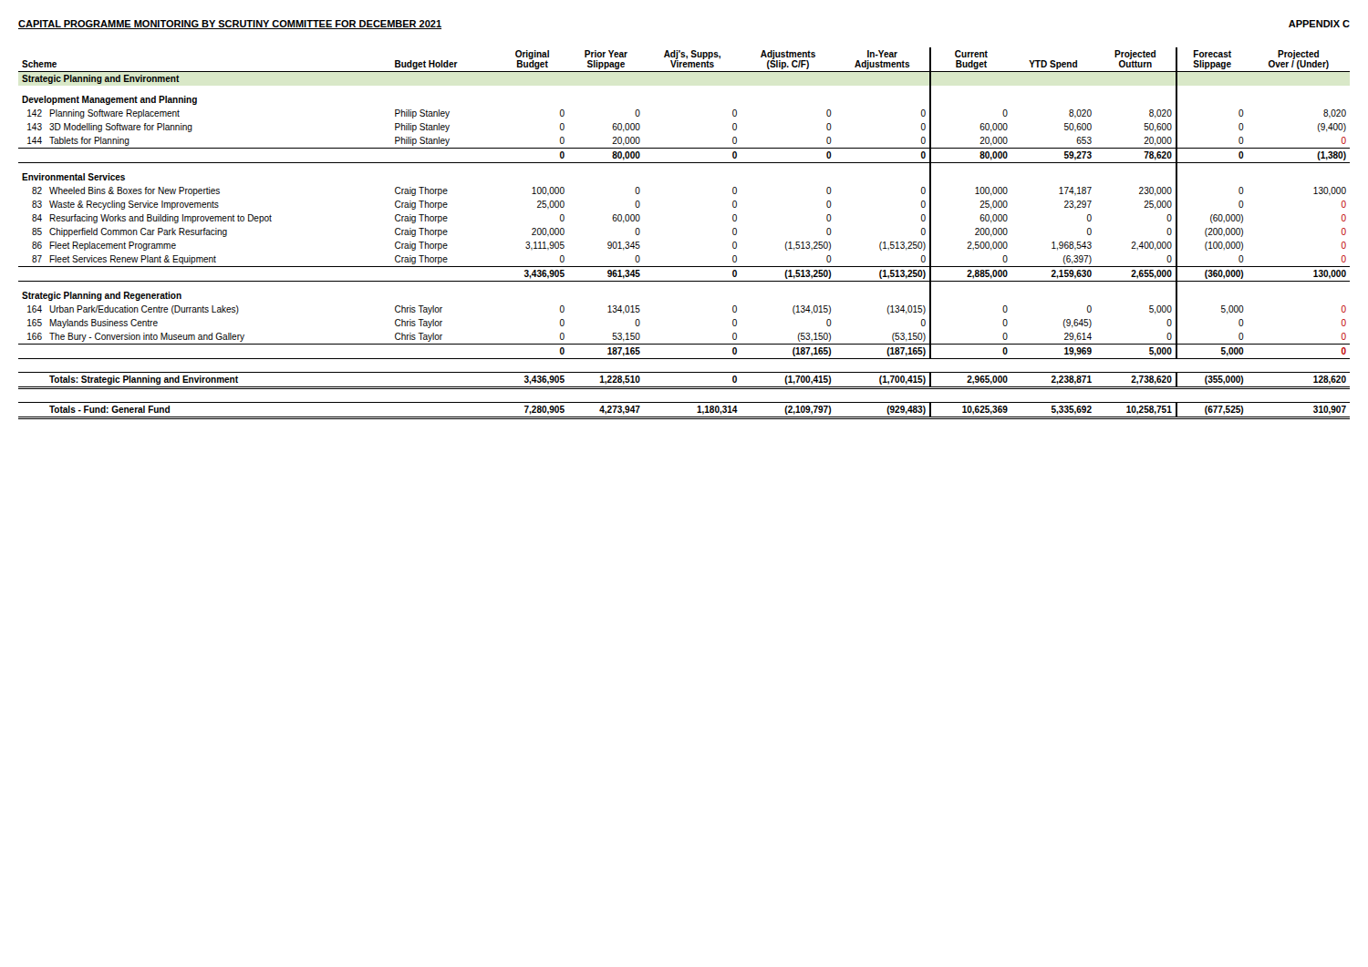CAPITAL PROGRAMME MONITORING BY SCRUTINY COMMITTEE FOR DECEMBER 2021
APPENDIX C
| Scheme | Budget Holder | Original Budget | Prior Year Slippage | Adj's, Supps, Virements | Adjustments (Slip. C/F) | In-Year Adjustments | Current Budget | YTD Spend | Projected Outturn | Forecast Slippage | Projected Over / (Under) |
| --- | --- | --- | --- | --- | --- | --- | --- | --- | --- | --- | --- |
| Strategic Planning and Environment | | | | | | | | | | | |
| Development Management and Planning | | | | | | | | | | | |
| 142 | Planning Software Replacement | Philip Stanley | 0 | 0 | 0 | 0 | 0 | 0 | 8,020 | 8,020 | 0 | 8,020 |
| 143 | 3D Modelling Software for Planning | Philip Stanley | 0 | 60,000 | 0 | 0 | 0 | 60,000 | 50,600 | 50,600 | 0 | (9,400) |
| 144 | Tablets for Planning | Philip Stanley | 0 | 20,000 | 0 | 0 | 0 | 20,000 | 653 | 20,000 | 0 | 0 |
| | | | 0 | 80,000 | 0 | 0 | 0 | 80,000 | 59,273 | 78,620 | 0 | (1,380) |
| Environmental Services | | | | | | | | | | | |
| 82 | Wheeled Bins & Boxes for New Properties | Craig Thorpe | 100,000 | 0 | 0 | 0 | 0 | 100,000 | 174,187 | 230,000 | 0 | 130,000 |
| 83 | Waste & Recycling Service Improvements | Craig Thorpe | 25,000 | 0 | 0 | 0 | 0 | 25,000 | 23,297 | 25,000 | 0 | 0 |
| 84 | Resurfacing Works and Building Improvement to Depot | Craig Thorpe | 0 | 60,000 | 0 | 0 | 0 | 60,000 | 0 | 0 | (60,000) | 0 |
| 85 | Chipperfield Common Car Park Resurfacing | Craig Thorpe | 200,000 | 0 | 0 | 0 | 0 | 200,000 | 0 | 0 | (200,000) | 0 |
| 86 | Fleet Replacement Programme | Craig Thorpe | 3,111,905 | 901,345 | 0 | (1,513,250) | (1,513,250) | 2,500,000 | 1,968,543 | 2,400,000 | (100,000) | 0 |
| 87 | Fleet Services Renew Plant & Equipment | Craig Thorpe | 0 | 0 | 0 | 0 | 0 | 0 | (6,397) | 0 | 0 | 0 |
| | | | 3,436,905 | 961,345 | 0 | (1,513,250) | (1,513,250) | 2,885,000 | 2,159,630 | 2,655,000 | (360,000) | 130,000 |
| Strategic Planning and Regeneration | | | | | | | | | | | |
| 164 | Urban Park/Education Centre (Durrants Lakes) | Chris Taylor | 0 | 134,015 | 0 | (134,015) | (134,015) | 0 | 0 | 5,000 | 5,000 | 0 |
| 165 | Maylands Business Centre | Chris Taylor | 0 | 0 | 0 | 0 | 0 | 0 | (9,645) | 0 | 0 | 0 |
| 166 | The Bury - Conversion into Museum and Gallery | Chris Taylor | 0 | 53,150 | 0 | (53,150) | (53,150) | 0 | 29,614 | 0 | 0 | 0 |
| | | | 0 | 187,165 | 0 | (187,165) | (187,165) | 0 | 19,969 | 5,000 | 5,000 | 0 |
| | Totals: Strategic Planning and Environment | | 3,436,905 | 1,228,510 | 0 | (1,700,415) | (1,700,415) | 2,965,000 | 2,238,871 | 2,738,620 | (355,000) | 128,620 |
| | Totals - Fund: General Fund | | 7,280,905 | 4,273,947 | 1,180,314 | (2,109,797) | (929,483) | 10,625,369 | 5,335,692 | 10,258,751 | (677,525) | 310,907 |